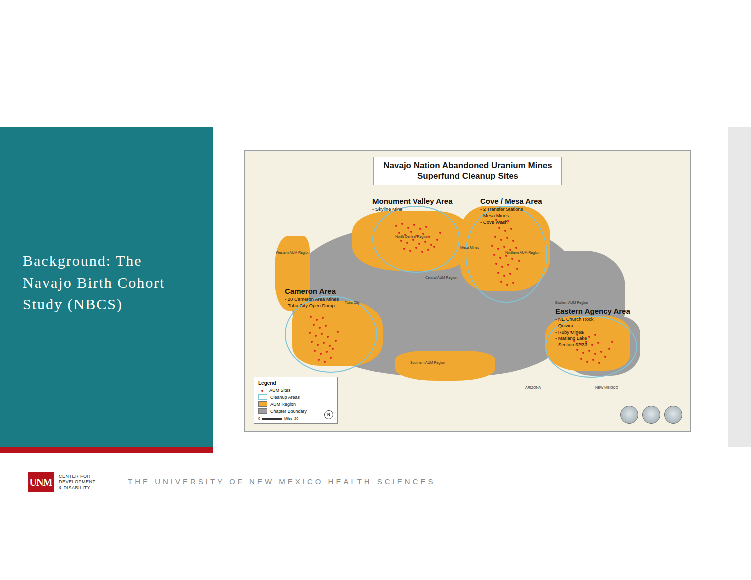Background: The Navajo Birth Cohort Study (NBCS)
Navajo Nation Abandoned Uranium Mines
Superfund Cleanup Sites
Monument Valley Area - Skyline Mine
Cove / Mesa Area - 2 Transfer Stations
- Mesa Mines
- Cove Wash
Cameron Area - 20 Cameron Area Mines
- Tuba City Open Dump
Eastern Agency Area - NE Church Rock
- Quivira
- Ruby Mines
- Mariano Lake
- Section 62/33
Western AUM Region
North Central Region
Northern AUM Region
Central AUM Region
Southern AUM Region
Eastern AUM Region
Tuba City
Mesa Mines
NEW MEXICO
ARIZONA
Legend
AUM Sites
Cleanup Areas
AUM Region
Chapter Boundary
0 Miles 20
N
UNM
Center for
Development
& Disability
The University of New Mexico Health Sciences